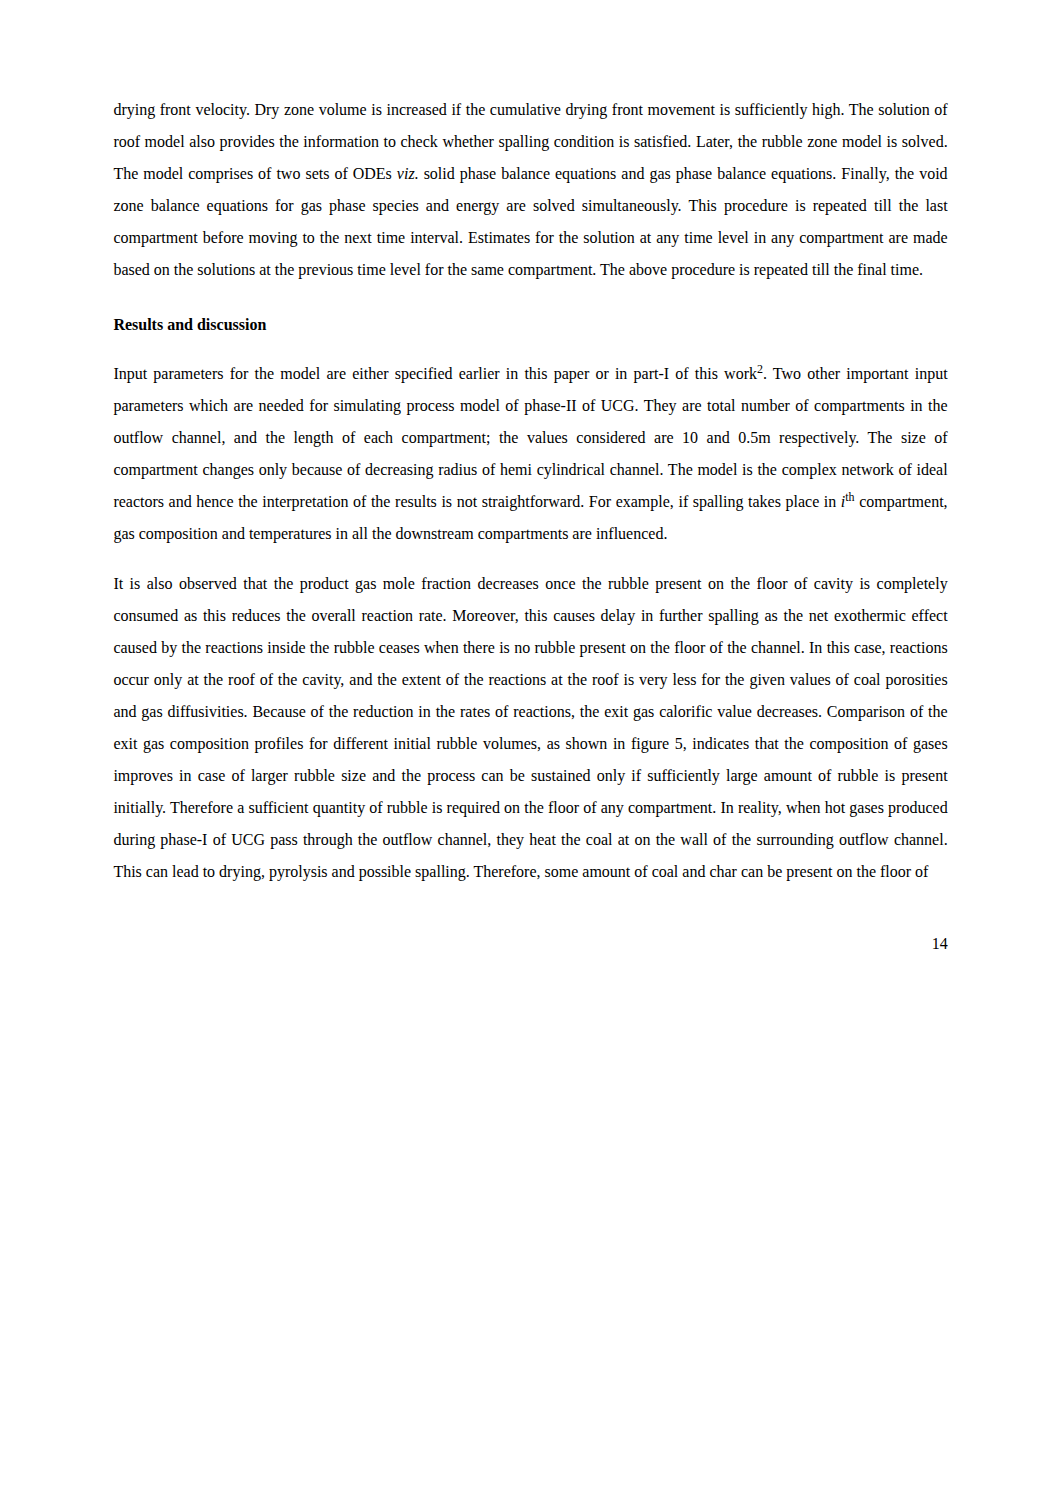drying front velocity. Dry zone volume is increased if the cumulative drying front movement is sufficiently high. The solution of roof model also provides the information to check whether spalling condition is satisfied. Later, the rubble zone model is solved. The model comprises of two sets of ODEs viz. solid phase balance equations and gas phase balance equations. Finally, the void zone balance equations for gas phase species and energy are solved simultaneously. This procedure is repeated till the last compartment before moving to the next time interval. Estimates for the solution at any time level in any compartment are made based on the solutions at the previous time level for the same compartment. The above procedure is repeated till the final time.
Results and discussion
Input parameters for the model are either specified earlier in this paper or in part-I of this work2. Two other important input parameters which are needed for simulating process model of phase-II of UCG. They are total number of compartments in the outflow channel, and the length of each compartment; the values considered are 10 and 0.5m respectively. The size of compartment changes only because of decreasing radius of hemi cylindrical channel. The model is the complex network of ideal reactors and hence the interpretation of the results is not straightforward. For example, if spalling takes place in ith compartment, gas composition and temperatures in all the downstream compartments are influenced.
It is also observed that the product gas mole fraction decreases once the rubble present on the floor of cavity is completely consumed as this reduces the overall reaction rate. Moreover, this causes delay in further spalling as the net exothermic effect caused by the reactions inside the rubble ceases when there is no rubble present on the floor of the channel. In this case, reactions occur only at the roof of the cavity, and the extent of the reactions at the roof is very less for the given values of coal porosities and gas diffusivities. Because of the reduction in the rates of reactions, the exit gas calorific value decreases. Comparison of the exit gas composition profiles for different initial rubble volumes, as shown in figure 5, indicates that the composition of gases improves in case of larger rubble size and the process can be sustained only if sufficiently large amount of rubble is present initially. Therefore a sufficient quantity of rubble is required on the floor of any compartment. In reality, when hot gases produced during phase-I of UCG pass through the outflow channel, they heat the coal at on the wall of the surrounding outflow channel. This can lead to drying, pyrolysis and possible spalling. Therefore, some amount of coal and char can be present on the floor of
14